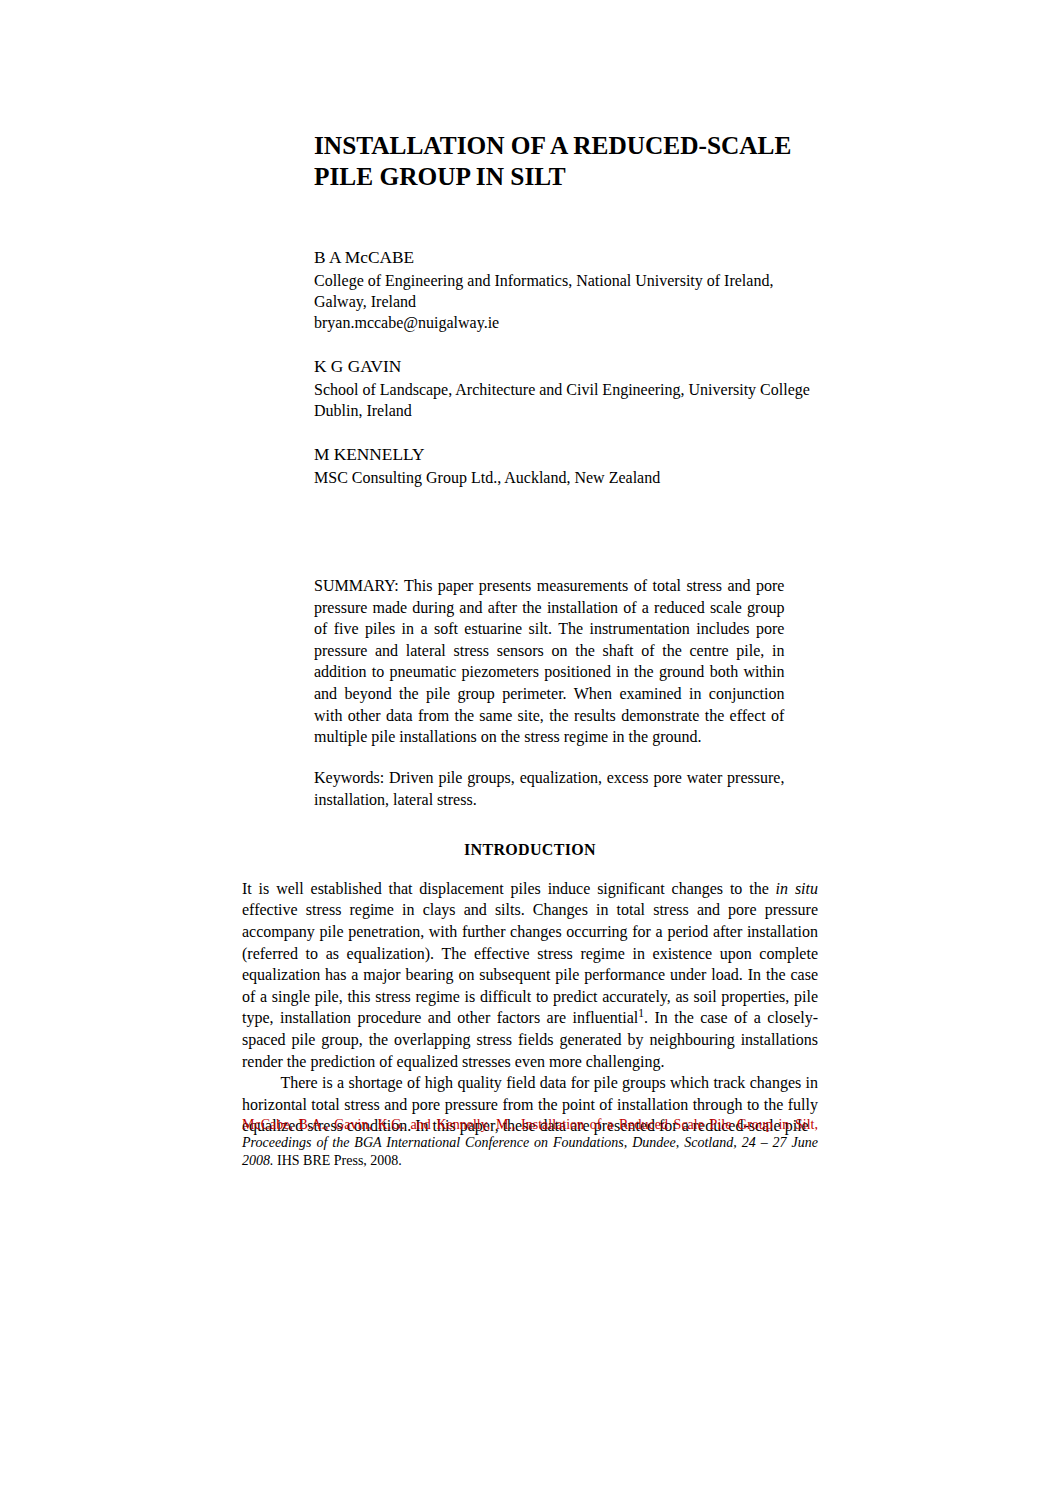INSTALLATION OF A REDUCED-SCALE
PILE GROUP IN SILT
B A McCABE
College of Engineering and Informatics, National University of Ireland,
Galway, Ireland
bryan.mccabe@nuigalway.ie
K G GAVIN
School of Landscape, Architecture and Civil Engineering, University College
Dublin, Ireland
M KENNELLY
MSC Consulting Group Ltd., Auckland, New Zealand
SUMMARY: This paper presents measurements of total stress and pore pressure made during and after the installation of a reduced scale group of five piles in a soft estuarine silt. The instrumentation includes pore pressure and lateral stress sensors on the shaft of the centre pile, in addition to pneumatic piezometers positioned in the ground both within and beyond the pile group perimeter. When examined in conjunction with other data from the same site, the results demonstrate the effect of multiple pile installations on the stress regime in the ground.
Keywords: Driven pile groups, equalization, excess pore water pressure, installation, lateral stress.
INTRODUCTION
It is well established that displacement piles induce significant changes to the in situ effective stress regime in clays and silts. Changes in total stress and pore pressure accompany pile penetration, with further changes occurring for a period after installation (referred to as equalization). The effective stress regime in existence upon complete equalization has a major bearing on subsequent pile performance under load. In the case of a single pile, this stress regime is difficult to predict accurately, as soil properties, pile type, installation procedure and other factors are influential1. In the case of a closely-spaced pile group, the overlapping stress fields generated by neighbouring installations render the prediction of equalized stresses even more challenging.
There is a shortage of high quality field data for pile groups which track changes in horizontal total stress and pore pressure from the point of installation through to the fully equalized stress condition. In this paper, these data are presented for a reduced-scale pile
McCabe, B.A., Gavin, K.G. and Kennelly, M., Installation of a Reduced Scale Pile Group in Silt, Proceedings of the BGA International Conference on Foundations, Dundee, Scotland, 24 – 27 June 2008. IHS BRE Press, 2008.